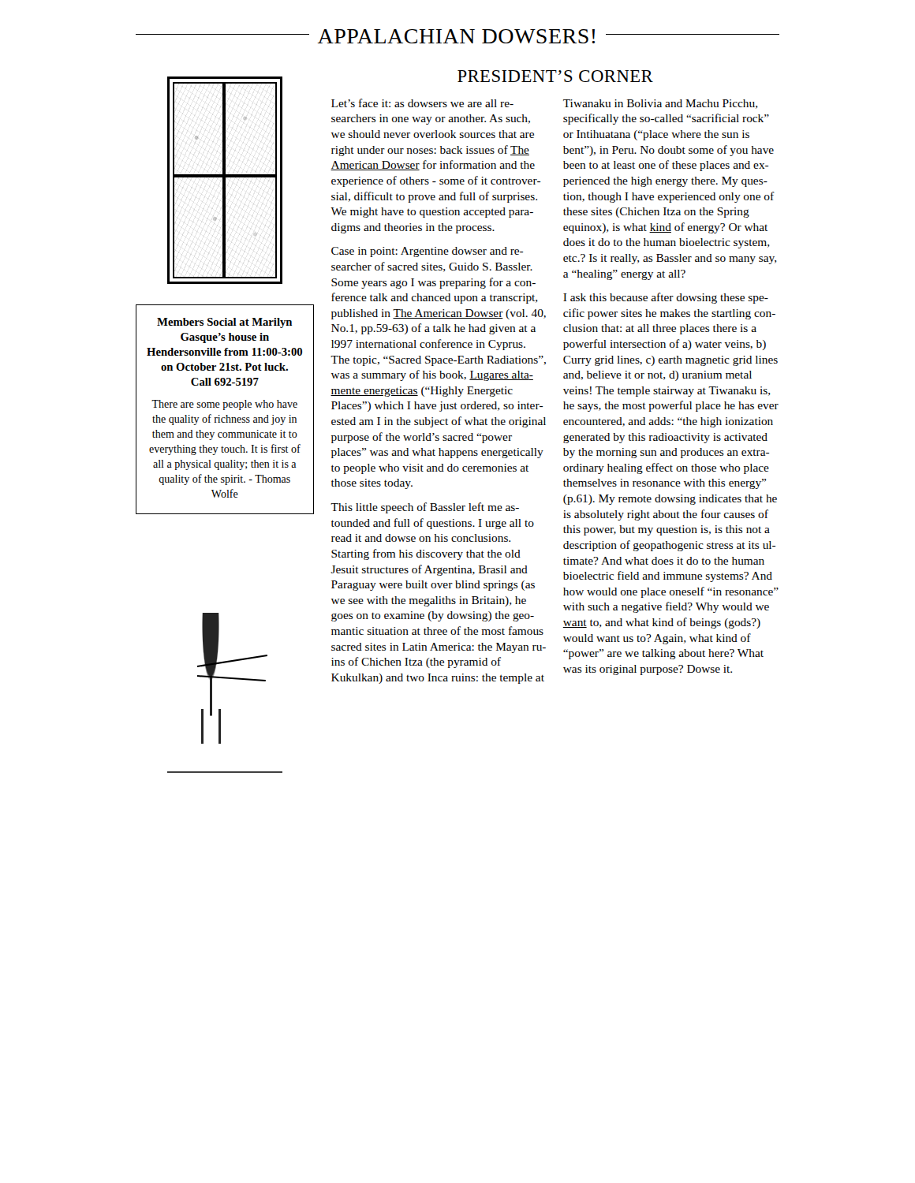Appalachian Dowsers!
Members Social at Marilyn Gasque’s house in Hendersonville from 11:00-3:00 on October 21st. Pot luck.
Call 692-5197
There are some people who have the quality of richness and joy in them and they communicate it to everything they touch. It is first of all a physical quality; then it is a quality of the spirit. - Thomas Wolfe
President’s Corner
Let’s face it: as dowsers we are all researchers in one way or another. As such, we should never overlook sources that are right under our noses: back issues of The American Dowser for information and the experience of others - some of it controversial, difficult to prove and full of surprises. We might have to question accepted paradigms and theories in the process.
Case in point: Argentine dowser and researcher of sacred sites, Guido S. Bassler. Some years ago I was preparing for a conference talk and chanced upon a transcript, published in The American Dowser (vol. 40, No.1, pp.59-63) of a talk he had given at a l997 international conference in Cyprus. The topic, “Sacred Space-Earth Radiations”, was a summary of his book, Lugares altamente energeticas (“Highly Energetic Places”) which I have just ordered, so interested am I in the subject of what the original purpose of the world’s sacred “power places” was and what happens energetically to people who visit and do ceremonies at those sites today.
This little speech of Bassler left me astounded and full of questions. I urge all to read it and dowse on his conclusions. Starting from his discovery that the old Jesuit structures of Argentina, Brasil and Paraguay were built over blind springs (as we see with the megaliths in Britain), he goes on to examine (by dowsing) the geomantic situation at three of the most famous sacred sites in Latin America: the Mayan ruins of Chichen Itza (the pyramid of Kukulkan) and two Inca ruins: the temple at Tiwanaku in Bolivia and Machu Picchu, specifically the so-called “sacrificial rock” or Intihuatana (“place where the sun is bent”), in Peru. No doubt some of you have been to at least one of these places and experienced the high energy there. My question, though I have experienced only one of these sites (Chichen Itza on the Spring equinox), is what kind of energy? Or what does it do to the human bioelectric system, etc.? Is it really, as Bassler and so many say, a “healing” energy at all?
I ask this because after dowsing these specific power sites he makes the startling conclusion that: at all three places there is a powerful intersection of a) water veins, b) Curry grid lines, c) earth magnetic grid lines and, believe it or not, d) uranium metal veins! The temple stairway at Tiwanaku is, he says, the most powerful place he has ever encountered, and adds: “the high ionization generated by this radioactivity is activated by the morning sun and produces an extra-ordinary healing effect on those who place themselves in resonance with this energy” (p.61). My remote dowsing indicates that he is absolutely right about the four causes of this power, but my question is, is this not a description of geopathogenic stress at its ultimate? And what does it do to the human bioelectric field and immune systems? And how would one place oneself “in resonance” with such a negative field? Why would we want to, and what kind of beings (gods?) would want us to? Again, what kind of “power” are we talking about here? What was its original purpose? Dowse it.